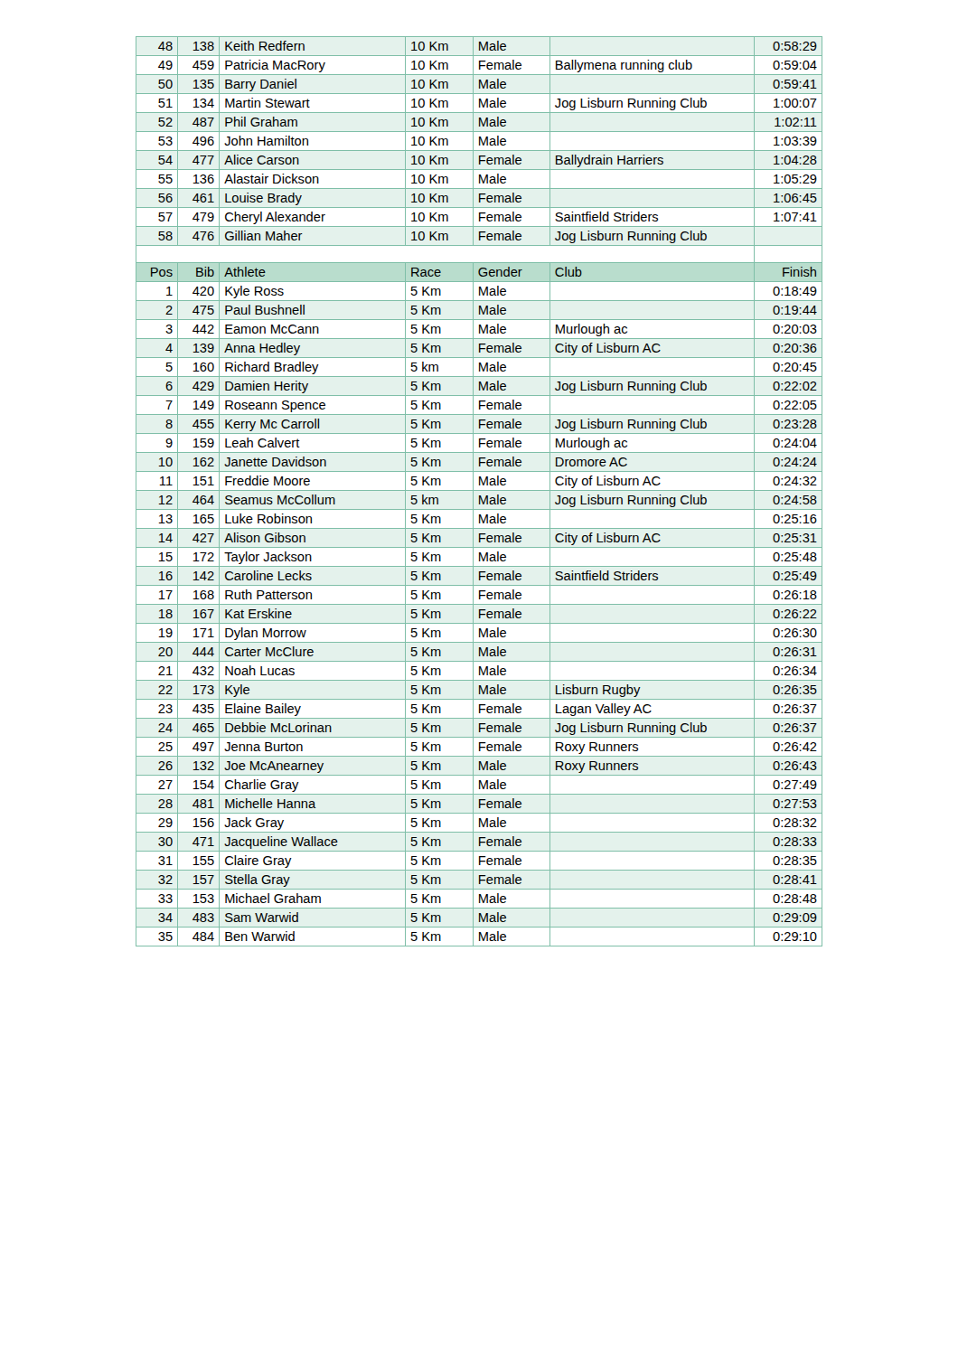| 48 | 138 | Keith Redfern | 10 Km | Male | | 0:58:29 |
| 49 | 459 | Patricia MacRory | 10 Km | Female | Ballymena running club | 0:59:04 |
| 50 | 135 | Barry Daniel | 10 Km | Male | | 0:59:41 |
| 51 | 134 | Martin Stewart | 10 Km | Male | Jog Lisburn Running Club | 1:00:07 |
| 52 | 487 | Phil Graham | 10 Km | Male | | 1:02:11 |
| 53 | 496 | John Hamilton | 10 Km | Male | | 1:03:39 |
| 54 | 477 | Alice Carson | 10 Km | Female | Ballydrain Harriers | 1:04:28 |
| 55 | 136 | Alastair Dickson | 10 Km | Male | | 1:05:29 |
| 56 | 461 | Louise Brady | 10 Km | Female | | 1:06:45 |
| 57 | 479 | Cheryl Alexander | 10 Km | Female | Saintfield Striders | 1:07:41 |
| 58 | 476 | Gillian Maher | 10 Km | Female | Jog Lisburn Running Club | |
| Pos | Bib | Athlete | Race | Gender | Club | Finish |
| 1 | 420 | Kyle Ross | 5 Km | Male | | 0:18:49 |
| 2 | 475 | Paul Bushnell | 5 Km | Male | | 0:19:44 |
| 3 | 442 | Eamon McCann | 5 Km | Male | Murlough ac | 0:20:03 |
| 4 | 139 | Anna Hedley | 5 Km | Female | City of Lisburn AC | 0:20:36 |
| 5 | 160 | Richard Bradley | 5 km | Male | | 0:20:45 |
| 6 | 429 | Damien Herity | 5 Km | Male | Jog Lisburn Running Club | 0:22:02 |
| 7 | 149 | Roseann Spence | 5 Km | Female | | 0:22:05 |
| 8 | 455 | Kerry Mc Carroll | 5 Km | Female | Jog Lisburn Running Club | 0:23:28 |
| 9 | 159 | Leah Calvert | 5 Km | Female | Murlough ac | 0:24:04 |
| 10 | 162 | Janette Davidson | 5 Km | Female | Dromore AC | 0:24:24 |
| 11 | 151 | Freddie Moore | 5 Km | Male | City of Lisburn AC | 0:24:32 |
| 12 | 464 | Seamus McCollum | 5 km | Male | Jog Lisburn Running Club | 0:24:58 |
| 13 | 165 | Luke Robinson | 5 Km | Male | | 0:25:16 |
| 14 | 427 | Alison Gibson | 5 Km | Female | City of Lisburn AC | 0:25:31 |
| 15 | 172 | Taylor Jackson | 5 Km | Male | | 0:25:48 |
| 16 | 142 | Caroline Lecks | 5 Km | Female | Saintfield Striders | 0:25:49 |
| 17 | 168 | Ruth Patterson | 5 Km | Female | | 0:26:18 |
| 18 | 167 | Kat Erskine | 5 Km | Female | | 0:26:22 |
| 19 | 171 | Dylan Morrow | 5 Km | Male | | 0:26:30 |
| 20 | 444 | Carter McClure | 5 Km | Male | | 0:26:31 |
| 21 | 432 | Noah Lucas | 5 Km | Male | | 0:26:34 |
| 22 | 173 | Kyle | 5 Km | Male | Lisburn Rugby | 0:26:35 |
| 23 | 435 | Elaine Bailey | 5 Km | Female | Lagan Valley AC | 0:26:37 |
| 24 | 465 | Debbie McLorinan | 5 Km | Female | Jog Lisburn Running Club | 0:26:37 |
| 25 | 497 | Jenna Burton | 5 Km | Female | Roxy Runners | 0:26:42 |
| 26 | 132 | Joe McAnearney | 5 Km | Male | Roxy Runners | 0:26:43 |
| 27 | 154 | Charlie Gray | 5 Km | Male | | 0:27:49 |
| 28 | 481 | Michelle Hanna | 5 Km | Female | | 0:27:53 |
| 29 | 156 | Jack Gray | 5 Km | Male | | 0:28:32 |
| 30 | 471 | Jacqueline Wallace | 5 Km | Female | | 0:28:33 |
| 31 | 155 | Claire Gray | 5 Km | Female | | 0:28:35 |
| 32 | 157 | Stella Gray | 5 Km | Female | | 0:28:41 |
| 33 | 153 | Michael Graham | 5 Km | Male | | 0:28:48 |
| 34 | 483 | Sam Warwid | 5 Km | Male | | 0:29:09 |
| 35 | 484 | Ben Warwid | 5 Km | Male | | 0:29:10 |